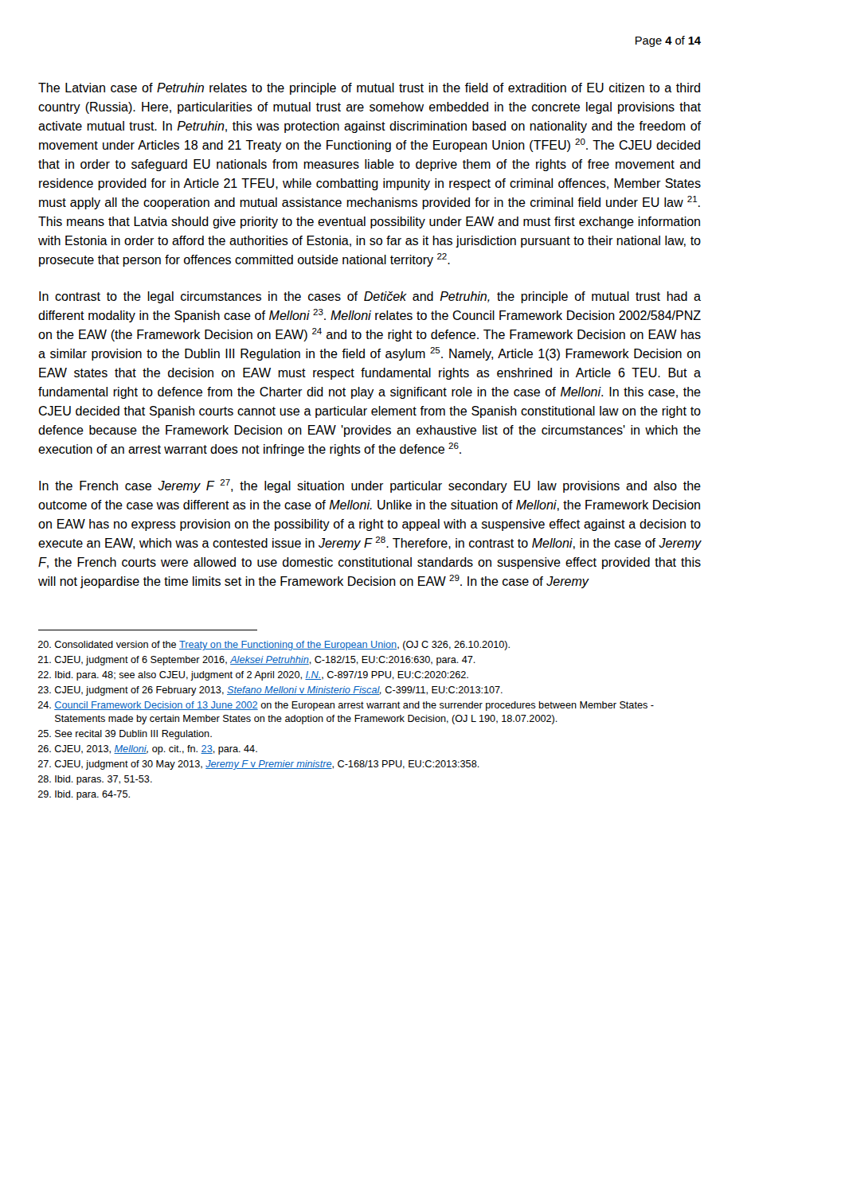Page 4 of 14
The Latvian case of Petruhin relates to the principle of mutual trust in the field of extradition of EU citizen to a third country (Russia). Here, particularities of mutual trust are somehow embedded in the concrete legal provisions that activate mutual trust. In Petruhin, this was protection against discrimination based on nationality and the freedom of movement under Articles 18 and 21 Treaty on the Functioning of the European Union (TFEU) 20. The CJEU decided that in order to safeguard EU nationals from measures liable to deprive them of the rights of free movement and residence provided for in Article 21 TFEU, while combatting impunity in respect of criminal offences, Member States must apply all the cooperation and mutual assistance mechanisms provided for in the criminal field under EU law 21. This means that Latvia should give priority to the eventual possibility under EAW and must first exchange information with Estonia in order to afford the authorities of Estonia, in so far as it has jurisdiction pursuant to their national law, to prosecute that person for offences committed outside national territory 22.
In contrast to the legal circumstances in the cases of Detiček and Petruhin, the principle of mutual trust had a different modality in the Spanish case of Melloni 23. Melloni relates to the Council Framework Decision 2002/584/PNZ on the EAW (the Framework Decision on EAW) 24 and to the right to defence. The Framework Decision on EAW has a similar provision to the Dublin III Regulation in the field of asylum 25. Namely, Article 1(3) Framework Decision on EAW states that the decision on EAW must respect fundamental rights as enshrined in Article 6 TEU. But a fundamental right to defence from the Charter did not play a significant role in the case of Melloni. In this case, the CJEU decided that Spanish courts cannot use a particular element from the Spanish constitutional law on the right to defence because the Framework Decision on EAW 'provides an exhaustive list of the circumstances' in which the execution of an arrest warrant does not infringe the rights of the defence 26.
In the French case Jeremy F 27, the legal situation under particular secondary EU law provisions and also the outcome of the case was different as in the case of Melloni. Unlike in the situation of Melloni, the Framework Decision on EAW has no express provision on the possibility of a right to appeal with a suspensive effect against a decision to execute an EAW, which was a contested issue in Jeremy F 28. Therefore, in contrast to Melloni, in the case of Jeremy F, the French courts were allowed to use domestic constitutional standards on suspensive effect provided that this will not jeopardise the time limits set in the Framework Decision on EAW 29. In the case of Jeremy
Consolidated version of the Treaty on the Functioning of the European Union, (OJ C 326, 26.10.2010).
CJEU, judgment of 6 September 2016, Aleksei Petruhhin, C-182/15, EU:C:2016:630, para. 47.
Ibid. para. 48; see also CJEU, judgment of 2 April 2020, I.N., C-897/19 PPU, EU:C:2020:262.
CJEU, judgment of 26 February 2013, Stefano Melloni v Ministerio Fiscal, C-399/11, EU:C:2013:107.
Council Framework Decision of 13 June 2002 on the European arrest warrant and the surrender procedures between Member States - Statements made by certain Member States on the adoption of the Framework Decision, (OJ L 190, 18.07.2002).
See recital 39 Dublin III Regulation.
CJEU, 2013, Melloni, op. cit., fn. 23, para. 44.
CJEU, judgment of 30 May 2013, Jeremy F v Premier ministre, C-168/13 PPU, EU:C:2013:358.
Ibid. paras. 37, 51-53.
Ibid. para. 64-75.